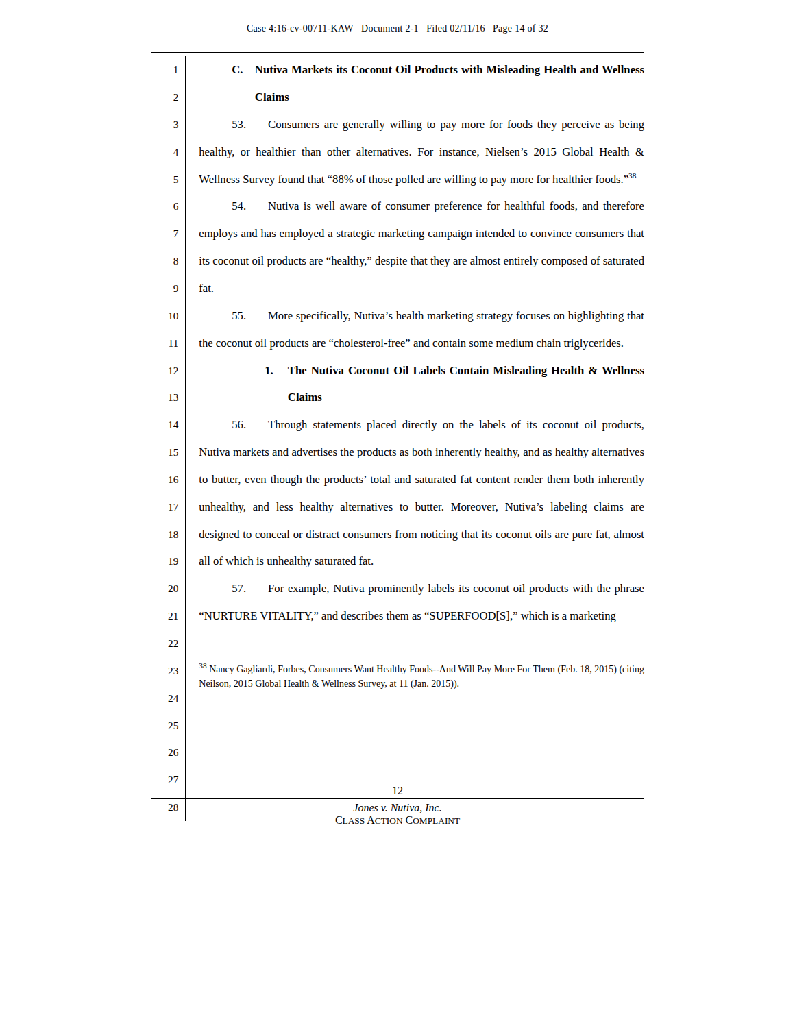Case 4:16-cv-00711-KAW Document 2-1 Filed 02/11/16 Page 14 of 32
1
2
3
4
5
6
7
8
9
10
11
12
13
14
15
16
17
18
19
20
21
22
23
24
25
26
27
28
C.
Nutiva Markets its Coconut Oil Products with Misleading Health and Wellness Claims
53. Consumers are generally willing to pay more for foods they perceive as being healthy, or healthier than other alternatives. For instance, Nielsen’s 2015 Global Health & Wellness Survey found that “88% of those polled are willing to pay more for healthier foods.”38
54. Nutiva is well aware of consumer preference for healthful foods, and therefore employs and has employed a strategic marketing campaign intended to convince consumers that its coconut oil products are “healthy,” despite that they are almost entirely composed of saturated fat.
55. More specifically, Nutiva’s health marketing strategy focuses on highlighting that the coconut oil products are “cholesterol-free” and contain some medium chain triglycerides.
1.
The Nutiva Coconut Oil Labels Contain Misleading Health & Wellness Claims
56. Through statements placed directly on the labels of its coconut oil products, Nutiva markets and advertises the products as both inherently healthy, and as healthy alternatives to butter, even though the products’ total and saturated fat content render them both inherently unhealthy, and less healthy alternatives to butter. Moreover, Nutiva’s labeling claims are designed to conceal or distract consumers from noticing that its coconut oils are pure fat, almost all of which is unhealthy saturated fat.
57. For example, Nutiva prominently labels its coconut oil products with the phrase “NURTURE VITALITY,” and describes them as “SUPERFOOD[S],” which is a marketing
38 Nancy Gagliardi, Forbes, Consumers Want Healthy Foods--And Will Pay More For Them (Feb. 18, 2015) (citing Neilson, 2015 Global Health & Wellness Survey, at 11 (Jan. 2015)).
12
Jones v. Nutiva, Inc.
CLASS ACTION COMPLAINT